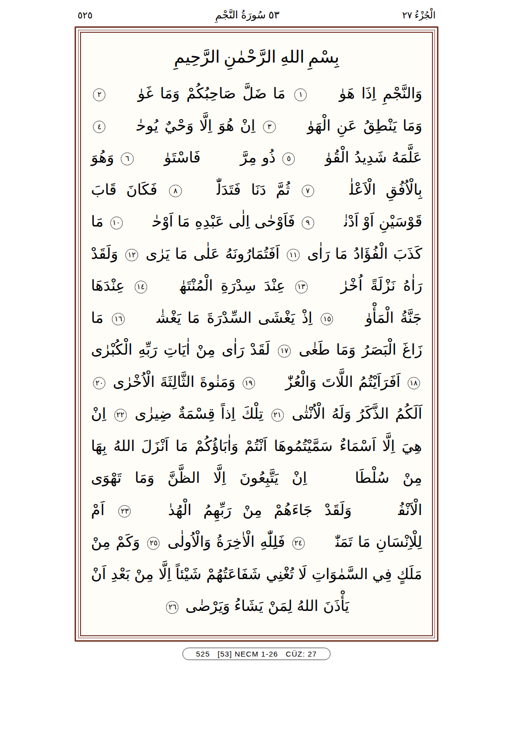الْجُزْءُ ٢٧
٥٣ سُورَةُ النَّجْمِ
٥٢٥
بِسْمِ اللهِ الرَّحْمٰنِ الرَّحِيمِ
وَالنَّجْمِ اِذَا هَوٰىۙ ١ مَا ضَلَّ صَاحِبُكُمْ وَمَا غَوٰىۚ ٢ وَمَا يَنْطِقُ عَنِ الْهَوٰىۚ ٣ اِنْ هُوَ اِلَّا وَحْيٌ يُوحٰىۙ ٤ عَلَّمَهُ شَدِيدُ الْقُوٰىۙ ٥ ذُو مِرَّةٍۜ فَاسْتَوٰىۙ ٦ وَهُوَ بِالْاُفُقِ الْاَعْلٰىۜ ٧ ثُمَّ دَنَا فَتَدَلّٰىۙ ٨ فَكَانَ قَابَ قَوْسَيْنِ اَوْ اَدْنٰىۚ ٩ فَاَوْحٰى اِلٰى عَبْدِهِ مَا اَوْحٰىۜ ١٠ مَا كَذَبَ الْفُؤَادُ مَا رَاٰى ١١ اَفَتُمَارُونَهُ عَلٰى مَا يَرٰى ١٢ وَلَقَدْ رَاٰهُ نَزْلَةً اُخْرٰىۙ ١٣ عِنْدَ سِدْرَةِ الْمُنْتَهٰىۙ ١٤ عِنْدَهَا جَنَّةُ الْمَأْوٰىۜ ١٥ اِذْ يَغْشَى السِّدْرَةَ مَا يَغْشٰىۙ ١٦ مَا زَاغَ الْبَصَرُ وَمَا طَغٰى ١٧ لَقَدْ رَاٰى مِنْ اٰيَاتِ رَبِّهِ الْكُبْرٰى ١٨ اَفَرَاَيْتُمُ اللَّاتَ وَالْعُزّٰىۙ ١٩ وَمَنٰوةَ الثَّالِثَةَ الْاُخْرٰى ٢٠ اَلَكُمُ الذَّكَرُ وَلَهُ الْاُنْثٰى ٢١ تِلْكَ اِذاً قِسْمَةٌ ضِيزٰى ٢٢ اِنْ هِيَ اِلَّا اَسْمَاءٌ سَمَّيْتُمُوهَا اَنْتُمْ وَاٰبَاؤُكُمْ مَا اَنْزَلَ اللهُ بِهَا مِنْ سُلْطَانٍۜ اِنْ يَتَّبِعُونَ اِلَّا الظَّنَّ وَمَا تَهْوَى الْاَنْفُسُۜ وَلَقَدْ جَاءَهُمْ مِنْ رَبِّهِمُ الْهُدٰىۜ ٢٣ اَمْ لِلْاِنْسَانِ مَا تَمَنّٰىۚ ٢٤ فَلِلّٰهِ الْاٰخِرَةُ وَالْاُولٰى ٢٥ وَكَمْ مِنْ مَلَكٍ فِي السَّمٰوَاتِ لَا تُغْنِي شَفَاعَتُهُمْ شَيْئاً اِلَّا مِنْ بَعْدِ اَنْ يَأْذَنَ اللهُ لِمَنْ يَشَاءُ وَيَرْضٰى ٢٦
525 [53] NECM 1-26 CÜZ: 27